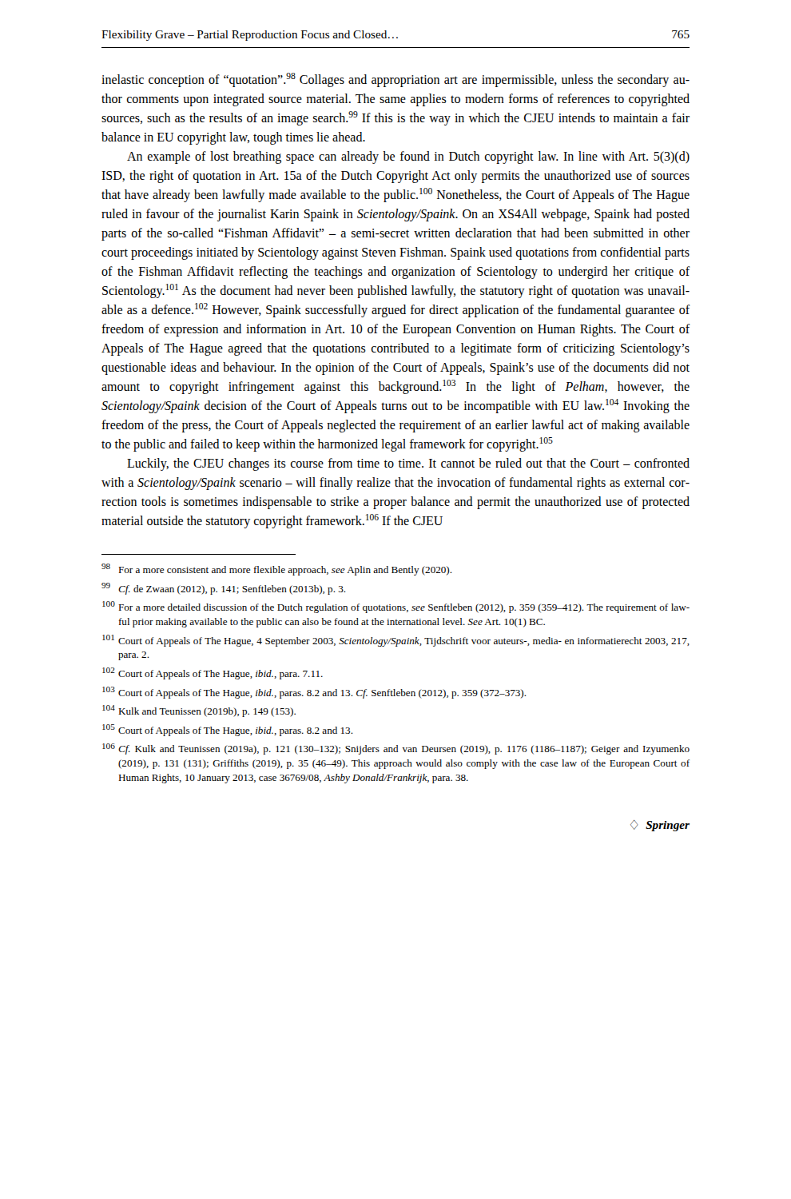Flexibility Grave – Partial Reproduction Focus and Closed… 765
inelastic conception of “quotation”.98 Collages and appropriation art are impermissible, unless the secondary author comments upon integrated source material. The same applies to modern forms of references to copyrighted sources, such as the results of an image search.99 If this is the way in which the CJEU intends to maintain a fair balance in EU copyright law, tough times lie ahead.
An example of lost breathing space can already be found in Dutch copyright law. In line with Art. 5(3)(d) ISD, the right of quotation in Art. 15a of the Dutch Copyright Act only permits the unauthorized use of sources that have already been lawfully made available to the public.100 Nonetheless, the Court of Appeals of The Hague ruled in favour of the journalist Karin Spaink in Scientology/Spaink. On an XS4All webpage, Spaink had posted parts of the so-called “Fishman Affidavit” – a semi-secret written declaration that had been submitted in other court proceedings initiated by Scientology against Steven Fishman. Spaink used quotations from confidential parts of the Fishman Affidavit reflecting the teachings and organization of Scientology to undergird her critique of Scientology.101 As the document had never been published lawfully, the statutory right of quotation was unavailable as a defence.102 However, Spaink successfully argued for direct application of the fundamental guarantee of freedom of expression and information in Art. 10 of the European Convention on Human Rights. The Court of Appeals of The Hague agreed that the quotations contributed to a legitimate form of criticizing Scientology’s questionable ideas and behaviour. In the opinion of the Court of Appeals, Spaink’s use of the documents did not amount to copyright infringement against this background.103 In the light of Pelham, however, the Scientology/Spaink decision of the Court of Appeals turns out to be incompatible with EU law.104 Invoking the freedom of the press, the Court of Appeals neglected the requirement of an earlier lawful act of making available to the public and failed to keep within the harmonized legal framework for copyright.105
Luckily, the CJEU changes its course from time to time. It cannot be ruled out that the Court – confronted with a Scientology/Spaink scenario – will finally realize that the invocation of fundamental rights as external correction tools is sometimes indispensable to strike a proper balance and permit the unauthorized use of protected material outside the statutory copyright framework.106 If the CJEU
98 For a more consistent and more flexible approach, see Aplin and Bently (2020).
99 Cf. de Zwaan (2012), p. 141; Senftleben (2013b), p. 3.
100 For a more detailed discussion of the Dutch regulation of quotations, see Senftleben (2012), p. 359 (359–412). The requirement of lawful prior making available to the public can also be found at the international level. See Art. 10(1) BC.
101 Court of Appeals of The Hague, 4 September 2003, Scientology/Spaink, Tijdschrift voor auteurs-, media- en informatierecht 2003, 217, para. 2.
102 Court of Appeals of The Hague, ibid., para. 7.11.
103 Court of Appeals of The Hague, ibid., paras. 8.2 and 13. Cf. Senftleben (2012), p. 359 (372–373).
104 Kulk and Teunissen (2019b), p. 149 (153).
105 Court of Appeals of The Hague, ibid., paras. 8.2 and 13.
106 Cf. Kulk and Teunissen (2019a), p. 121 (130–132); Snijders and van Deursen (2019), p. 1176 (1186–1187); Geiger and Izyumenko (2019), p. 131 (131); Griffiths (2019), p. 35 (46–49). This approach would also comply with the case law of the European Court of Human Rights, 10 January 2013, case 36769/08, Ashby Donald/Frankrijk, para. 38.
♢ Springer